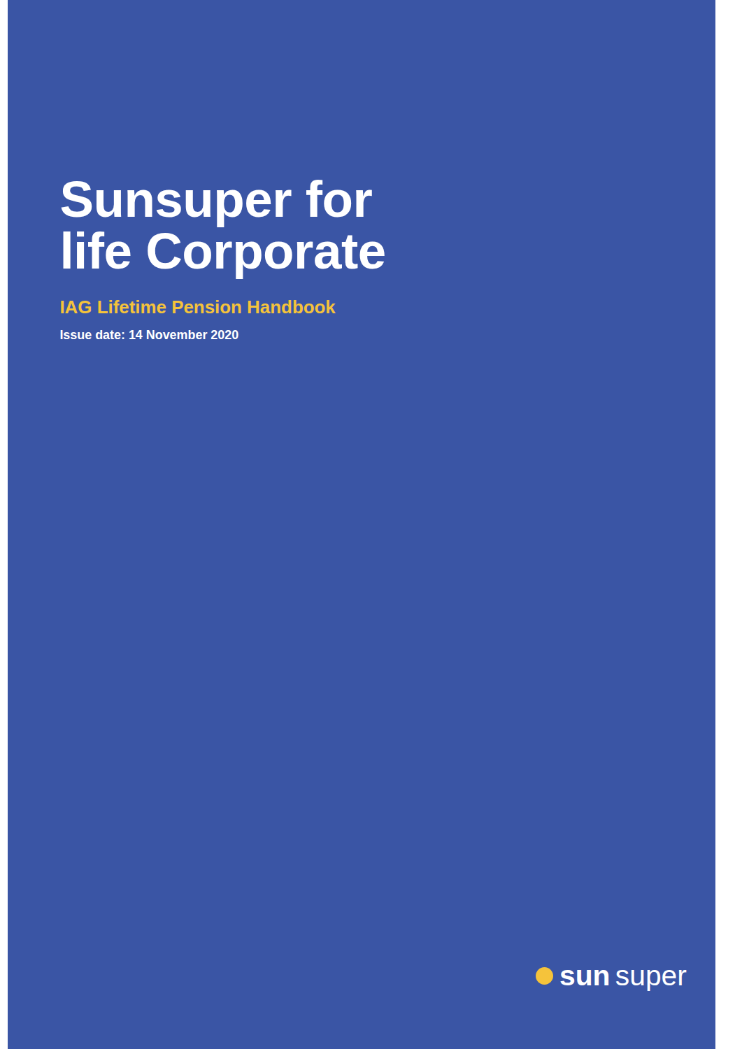Sunsuper for
life Corporate
IAG Lifetime Pension Handbook
Issue date: 14 November 2020
sun super